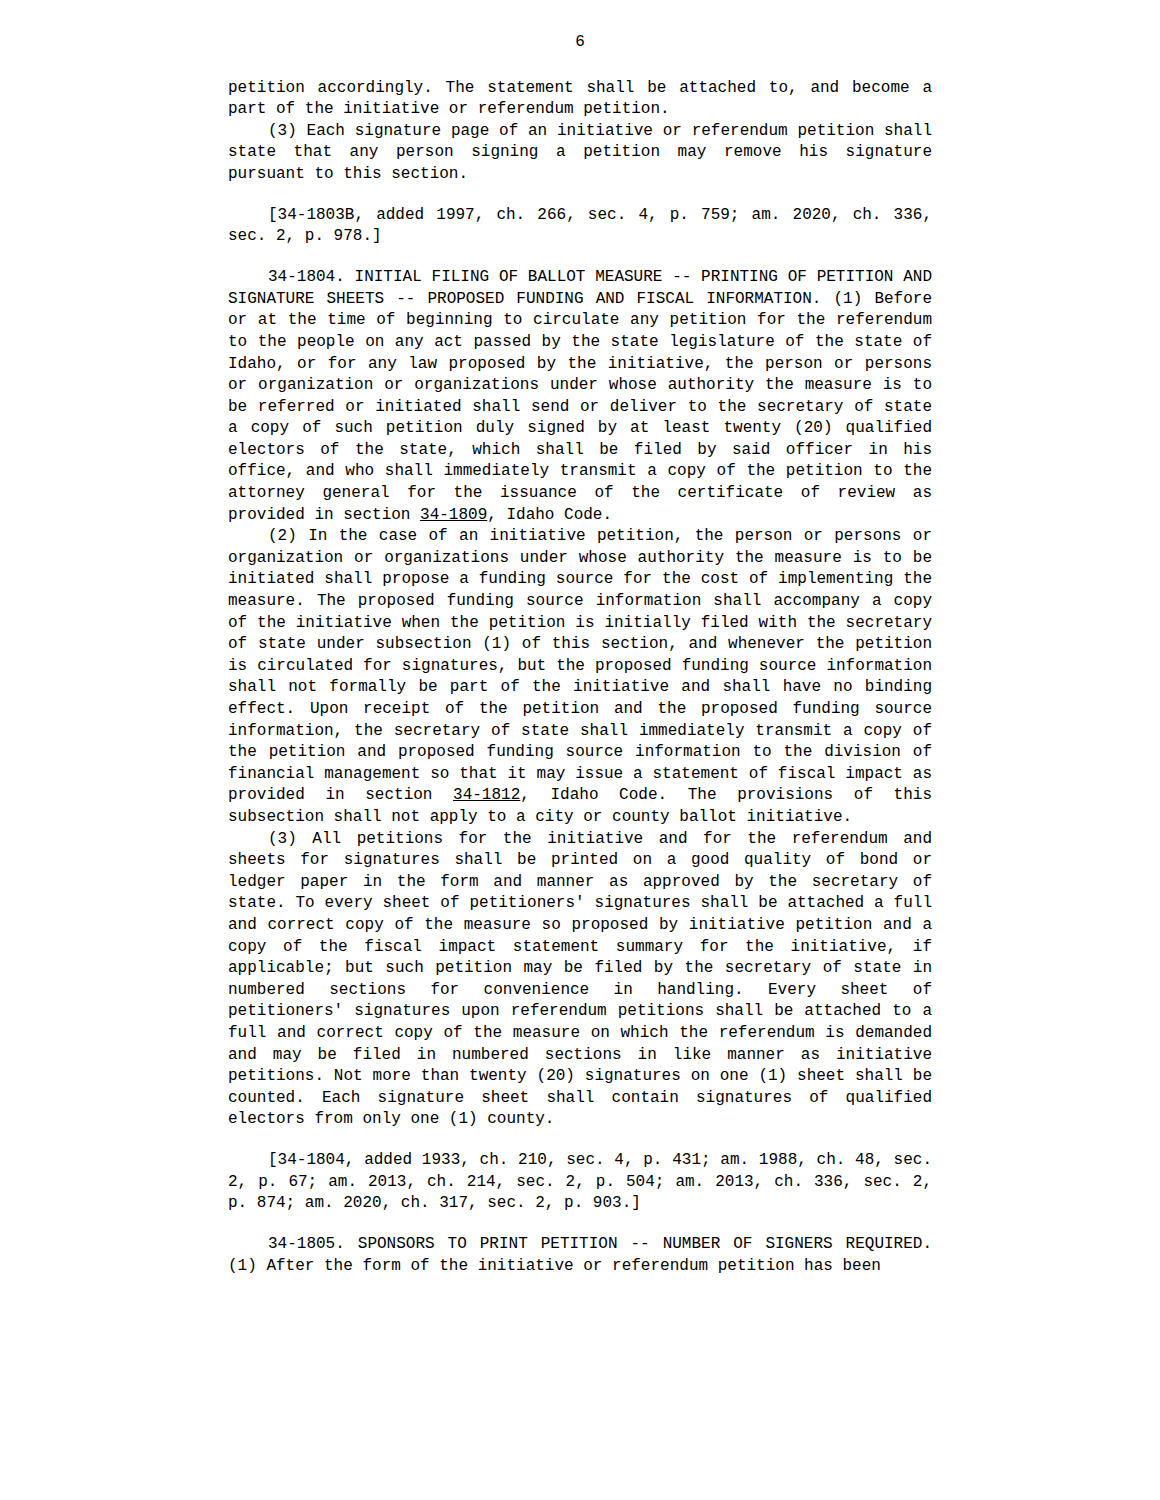6
petition accordingly. The statement shall be attached to, and become a part of the initiative or referendum petition.
(3) Each signature page of an initiative or referendum petition shall state that any person signing a petition may remove his signature pursuant to this section.
[34-1803B, added 1997, ch. 266, sec. 4, p. 759; am. 2020, ch. 336, sec. 2, p. 978.]
34-1804. INITIAL FILING OF BALLOT MEASURE -- PRINTING OF PETITION AND SIGNATURE SHEETS -- PROPOSED FUNDING AND FISCAL INFORMATION. (1) Before or at the time of beginning to circulate any petition for the referendum to the people on any act passed by the state legislature of the state of Idaho, or for any law proposed by the initiative, the person or persons or organization or organizations under whose authority the measure is to be referred or initiated shall send or deliver to the secretary of state a copy of such petition duly signed by at least twenty (20) qualified electors of the state, which shall be filed by said officer in his office, and who shall immediately transmit a copy of the petition to the attorney general for the issuance of the certificate of review as provided in section 34-1809, Idaho Code.
(2) In the case of an initiative petition, the person or persons or organization or organizations under whose authority the measure is to be initiated shall propose a funding source for the cost of implementing the measure. The proposed funding source information shall accompany a copy of the initiative when the petition is initially filed with the secretary of state under subsection (1) of this section, and whenever the petition is circulated for signatures, but the proposed funding source information shall not formally be part of the initiative and shall have no binding effect. Upon receipt of the petition and the proposed funding source information, the secretary of state shall immediately transmit a copy of the petition and proposed funding source information to the division of financial management so that it may issue a statement of fiscal impact as provided in section 34-1812, Idaho Code. The provisions of this subsection shall not apply to a city or county ballot initiative.
(3) All petitions for the initiative and for the referendum and sheets for signatures shall be printed on a good quality of bond or ledger paper in the form and manner as approved by the secretary of state. To every sheet of petitioners' signatures shall be attached a full and correct copy of the measure so proposed by initiative petition and a copy of the fiscal impact statement summary for the initiative, if applicable; but such petition may be filed by the secretary of state in numbered sections for convenience in handling. Every sheet of petitioners' signatures upon referendum petitions shall be attached to a full and correct copy of the measure on which the referendum is demanded and may be filed in numbered sections in like manner as initiative petitions. Not more than twenty (20) signatures on one (1) sheet shall be counted. Each signature sheet shall contain signatures of qualified electors from only one (1) county.
[34-1804, added 1933, ch. 210, sec. 4, p. 431; am. 1988, ch. 48, sec. 2, p. 67; am. 2013, ch. 214, sec. 2, p. 504; am. 2013, ch. 336, sec. 2, p. 874; am. 2020, ch. 317, sec. 2, p. 903.]
34-1805. SPONSORS TO PRINT PETITION -- NUMBER OF SIGNERS REQUIRED. (1) After the form of the initiative or referendum petition has been